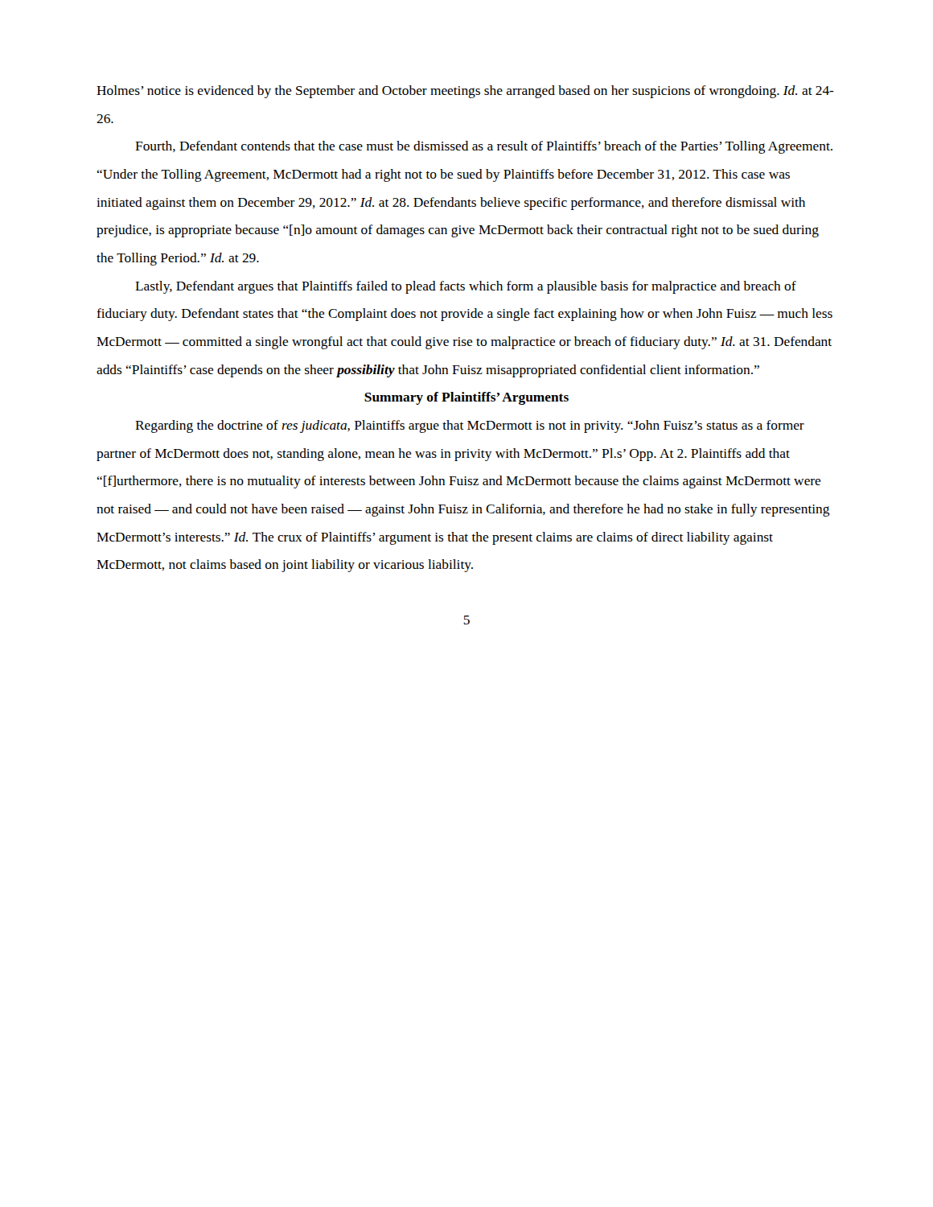Holmes’ notice is evidenced by the September and October meetings she arranged based on her suspicions of wrongdoing. Id. at 24-26.
Fourth, Defendant contends that the case must be dismissed as a result of Plaintiffs’ breach of the Parties’ Tolling Agreement. “Under the Tolling Agreement, McDermott had a right not to be sued by Plaintiffs before December 31, 2012. This case was initiated against them on December 29, 2012.” Id. at 28. Defendants believe specific performance, and therefore dismissal with prejudice, is appropriate because “[n]o amount of damages can give McDermott back their contractual right not to be sued during the Tolling Period.” Id. at 29.
Lastly, Defendant argues that Plaintiffs failed to plead facts which form a plausible basis for malpractice and breach of fiduciary duty. Defendant states that “the Complaint does not provide a single fact explaining how or when John Fuisz — much less McDermott — committed a single wrongful act that could give rise to malpractice or breach of fiduciary duty.” Id. at 31. Defendant adds “Plaintiffs’ case depends on the sheer possibility that John Fuisz misappropriated confidential client information.”
Summary of Plaintiffs’ Arguments
Regarding the doctrine of res judicata, Plaintiffs argue that McDermott is not in privity. “John Fuisz’s status as a former partner of McDermott does not, standing alone, mean he was in privity with McDermott.” Pl.s’ Opp. At 2. Plaintiffs add that “[f]urthermore, there is no mutuality of interests between John Fuisz and McDermott because the claims against McDermott were not raised — and could not have been raised — against John Fuisz in California, and therefore he had no stake in fully representing McDermott’s interests.” Id. The crux of Plaintiffs’ argument is that the present claims are claims of direct liability against McDermott, not claims based on joint liability or vicarious liability.
5